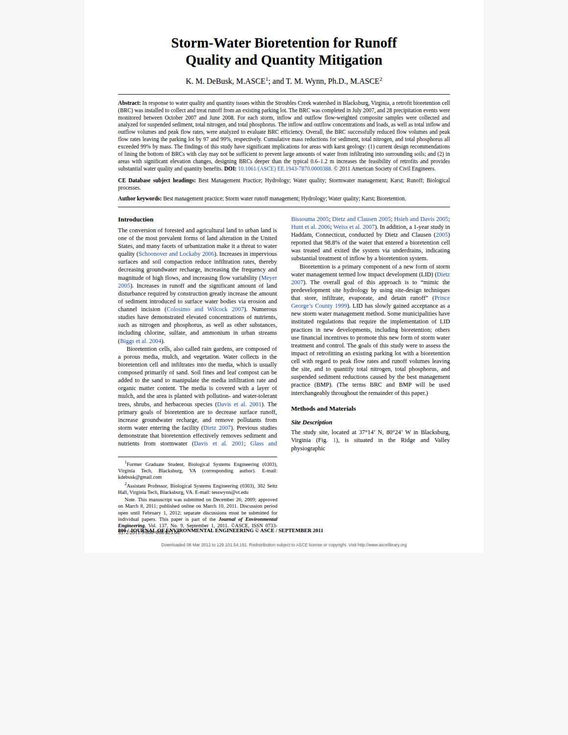Storm-Water Bioretention for Runoff
Quality and Quantity Mitigation
K. M. DeBusk, M.ASCE1; and T. M. Wynn, Ph.D., M.ASCE2
Abstract: In response to water quality and quantity issues within the Stroubles Creek watershed in Blacksburg, Virginia, a retrofit bioretention cell (BRC) was installed to collect and treat runoff from an existing parking lot. The BRC was completed in July 2007, and 28 precipitation events were monitored between October 2007 and June 2008. For each storm, inflow and outflow flow-weighted composite samples were collected and analyzed for suspended sediment, total nitrogen, and total phosphorus. The inflow and outflow concentrations and loads, as well as total inflow and outflow volumes and peak flow rates, were analyzed to evaluate BRC efficiency. Overall, the BRC successfully reduced flow volumes and peak flow rates leaving the parking lot by 97 and 99%, respectively. Cumulative mass reductions for sediment, total nitrogen, and total phosphorus all exceeded 99% by mass. The findings of this study have significant implications for areas with karst geology: (1) current design recommendations of lining the bottom of BRCs with clay may not be sufficient to prevent large amounts of water from infiltrating into surrounding soils; and (2) in areas with significant elevation changes, designing BRCs deeper than the typical 0.6–1.2 m increases the feasibility of retrofits and provides substantial water quality and quantity benefits. DOI: 10.1061/(ASCE) EE.1943-7870.0000388. © 2011 American Society of Civil Engineers.
CE Database subject headings: Best Management Practice; Hydrology; Water quality; Stormwater management; Karst; Runoff; Biological processes.
Author keywords: Best management practice; Storm water runoff management; Hydrology; Water quality; Karst; Bioretention.
Introduction
The conversion of forested and agricultural land to urban land is one of the most prevalent forms of land alteration in the United States, and many facets of urbanization make it a threat to water quality (Schoonover and Lockaby 2006). Increases in impervious surfaces and soil compaction reduce infiltration rates, thereby decreasing groundwater recharge, increasing the frequency and magnitude of high flows, and increasing flow variability (Meyer 2005). Increases in runoff and the significant amount of land disturbance required by construction greatly increase the amount of sediment introduced to surface water bodies via erosion and channel incision (Colosimo and Wilcock 2007). Numerous studies have demonstrated elevated concentrations of nutrients, such as nitrogen and phosphorus, as well as other substances, including chlorine, sulfate, and ammonium in urban streams (Biggs et al. 2004).
Bioretention cells, also called rain gardens, are composed of a porous media, mulch, and vegetation. Water collects in the bioretention cell and infiltrates into the media, which is usually composed primarily of sand. Soil fines and leaf compost can be added to the sand to manipulate the media infiltration rate and organic matter content. The media is covered with a layer of mulch, and the area is planted with pollution- and water-tolerant trees, shrubs, and herbaceous species (Davis et al. 2001). The primary goals of bioretention are to decrease surface runoff, increase groundwater recharge, and remove pollutants from storm water entering the facility (Dietz 2007). Previous studies demonstrate that bioretention effectively removes sediment and nutrients from stormwater (Davis et al. 2001; Glass and Bissouma 2005; Dietz and Clausen 2005; Hsieh and Davis 2005; Hunt et al. 2006; Weiss et al. 2007). In addition, a 1-year study in Haddam, Connecticut, conducted by Dietz and Clausen (2005) reported that 98.8% of the water that entered a bioretention cell was treated and exited the system via underdrains, indicating substantial treatment of inflow by a bioretention system.
Bioretention is a primary component of a new form of storm water management termed low impact development (LID) (Dietz 2007). The overall goal of this approach is to “mimic the predevelopment site hydrology by using site-design techniques that store, infiltrate, evaporate, and detain runoff” (Prince George’s County 1999). LID has slowly gained acceptance as a new storm water management method. Some municipalities have instituted regulations that require the implementation of LID practices in new developments, including bioretention; others use financial incentives to promote this new form of storm water treatment and control. The goals of this study were to assess the impact of retrofitting an existing parking lot with a bioretention cell with regard to peak flow rates and runoff volumes leaving the site, and to quantify total nitrogen, total phosphorus, and suspended sediment reductions caused by the best management practice (BMP). (The terms BRC and BMP will be used interchangeably throughout the remainder of this paper.)
Methods and Materials
Site Description
The study site, located at 37°14’ N, 80°24’ W in Blacksburg, Virginia (Fig. 1), is situated in the Ridge and Valley physiographic
1Former Graduate Student, Biological Systems Engineering (0303), Virginia Tech, Blacksburg, VA (corresponding author). E-mail: kdebusk@gmail.com
2Assistant Professor, Biological Systems Engineering (0303), 302 Seitz Hall, Virginia Tech, Blacksburg, VA. E-mail: tesswynn@vt.edu
Note. This manuscript was submitted on December 26, 2009; approved on March 8, 2011; published online on March 10, 2011. Discussion period open until February 1, 2012; separate discussions must be submitted for individual papers. This paper is part of the Journal of Environmental Engineering, Vol. 137, No. 9, September 1, 2011. ©ASCE, ISSN 0733-9372/2011/9-800–808/$25.00.
800 / JOURNAL OF ENVIRONMENTAL ENGINEERING © ASCE / SEPTEMBER 2011
Downloaded 08 Mar 2012 to 129.101.54.191. Redistribution subject to ASCE license or copyright. Visit http://www.ascelibrary.org